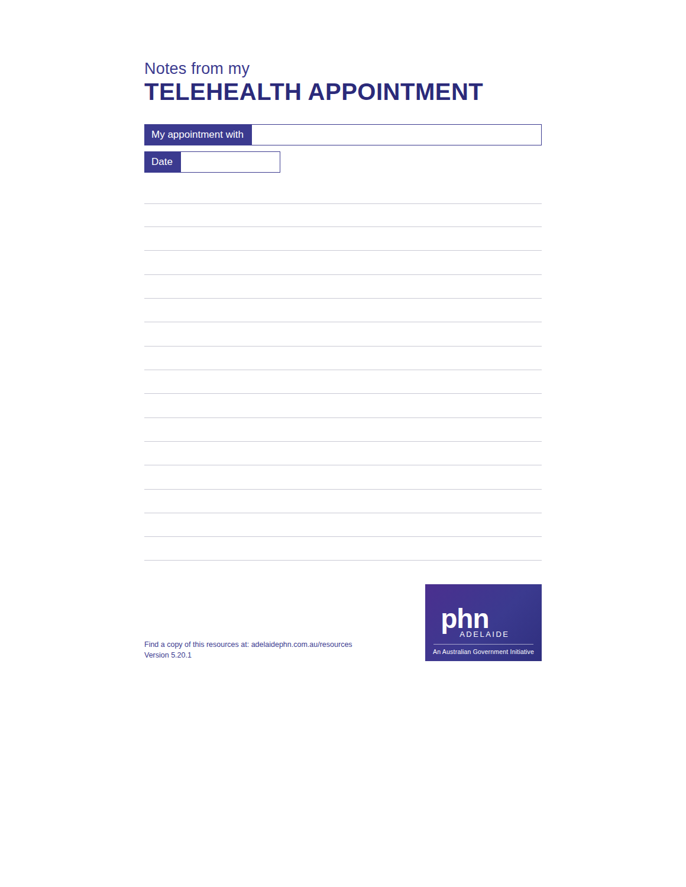Notes from my
TELEHEALTH APPOINTMENT
My appointment with
Date
Find a copy of this resources at: adelaidephn.com.au/resources
Version 5.20.1
phn
ADELAIDE
An Australian Government Initiative